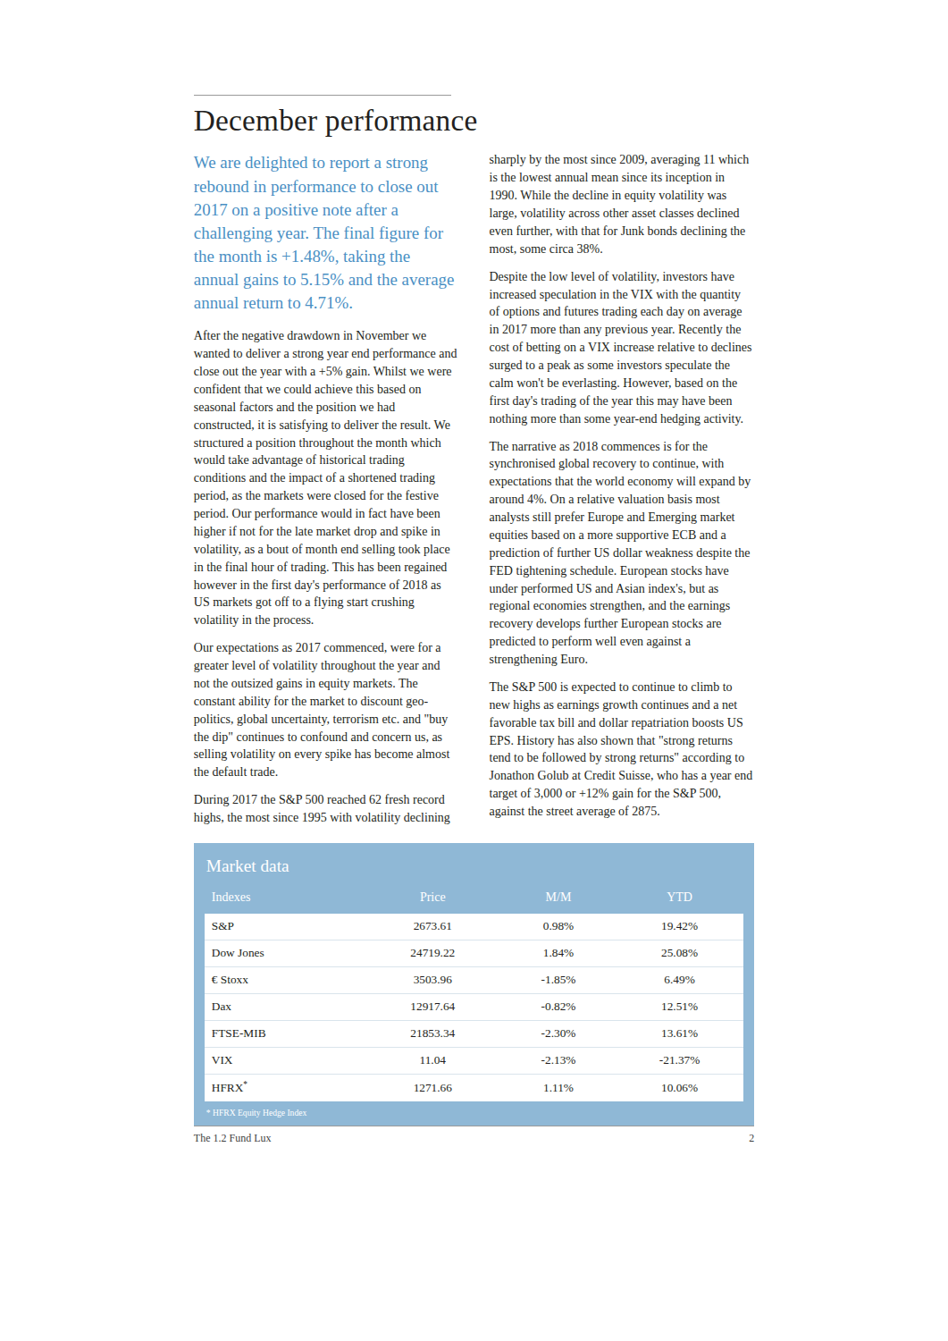December performance
We are delighted to report a strong rebound in performance to close out 2017 on a positive note after a challenging year. The final figure for the month is +1.48%, taking the annual gains to 5.15% and the average annual return to 4.71%.
After the negative drawdown in November we wanted to deliver a strong year end performance and close out the year with a +5% gain. Whilst we were confident that we could achieve this based on seasonal factors and the position we had constructed, it is satisfying to deliver the result. We structured a position throughout the month which would take advantage of historical trading conditions and the impact of a shortened trading period, as the markets were closed for the festive period. Our performance would in fact have been higher if not for the late market drop and spike in volatility, as a bout of month end selling took place in the final hour of trading. This has been regained however in the first day's performance of 2018 as US markets got off to a flying start crushing volatility in the process.
Our expectations as 2017 commenced, were for a greater level of volatility throughout the year and not the outsized gains in equity markets. The constant ability for the market to discount geo-politics, global uncertainty, terrorism etc. and "buy the dip" continues to confound and concern us, as selling volatility on every spike has become almost the default trade.
During 2017 the S&P 500 reached 62 fresh record highs, the most since 1995 with volatility declining sharply by the most since 2009, averaging 11 which is the lowest annual mean since its inception in 1990. While the decline in equity volatility was large, volatility across other asset classes declined even further, with that for Junk bonds declining the most, some circa 38%.
Despite the low level of volatility, investors have increased speculation in the VIX with the quantity of options and futures trading each day on average in 2017 more than any previous year. Recently the cost of betting on a VIX increase relative to declines surged to a peak as some investors speculate the calm won't be everlasting. However, based on the first day's trading of the year this may have been nothing more than some year-end hedging activity.
The narrative as 2018 commences is for the synchronised global recovery to continue, with expectations that the world economy will expand by around 4%. On a relative valuation basis most analysts still prefer Europe and Emerging market equities based on a more supportive ECB and a prediction of further US dollar weakness despite the FED tightening schedule. European stocks have under performed US and Asian index's, but as regional economies strengthen, and the earnings recovery develops further European stocks are predicted to perform well even against a strengthening Euro.
The S&P 500 is expected to continue to climb to new highs as earnings growth continues and a net favorable tax bill and dollar repatriation boosts US EPS. History has also shown that "strong returns tend to be followed by strong returns" according to Jonathon Golub at Credit Suisse, who has a year end target of 3,000 or +12% gain for the S&P 500, against the street average of 2875.
Market data
| Indexes | Price | M/M | YTD |
| --- | --- | --- | --- |
| S&P | 2673.61 | 0.98% | 19.42% |
| Dow Jones | 24719.22 | 1.84% | 25.08% |
| € Stoxx | 3503.96 | -1.85% | 6.49% |
| Dax | 12917.64 | -0.82% | 12.51% |
| FTSE-MIB | 21853.34 | -2.30% | 13.61% |
| VIX | 11.04 | -2.13% | -21.37% |
| HFRX * | 1271.66 | 1.11% | 10.06% |
* HFRX Equity Hedge Index
The 1.2 Fund Lux 2